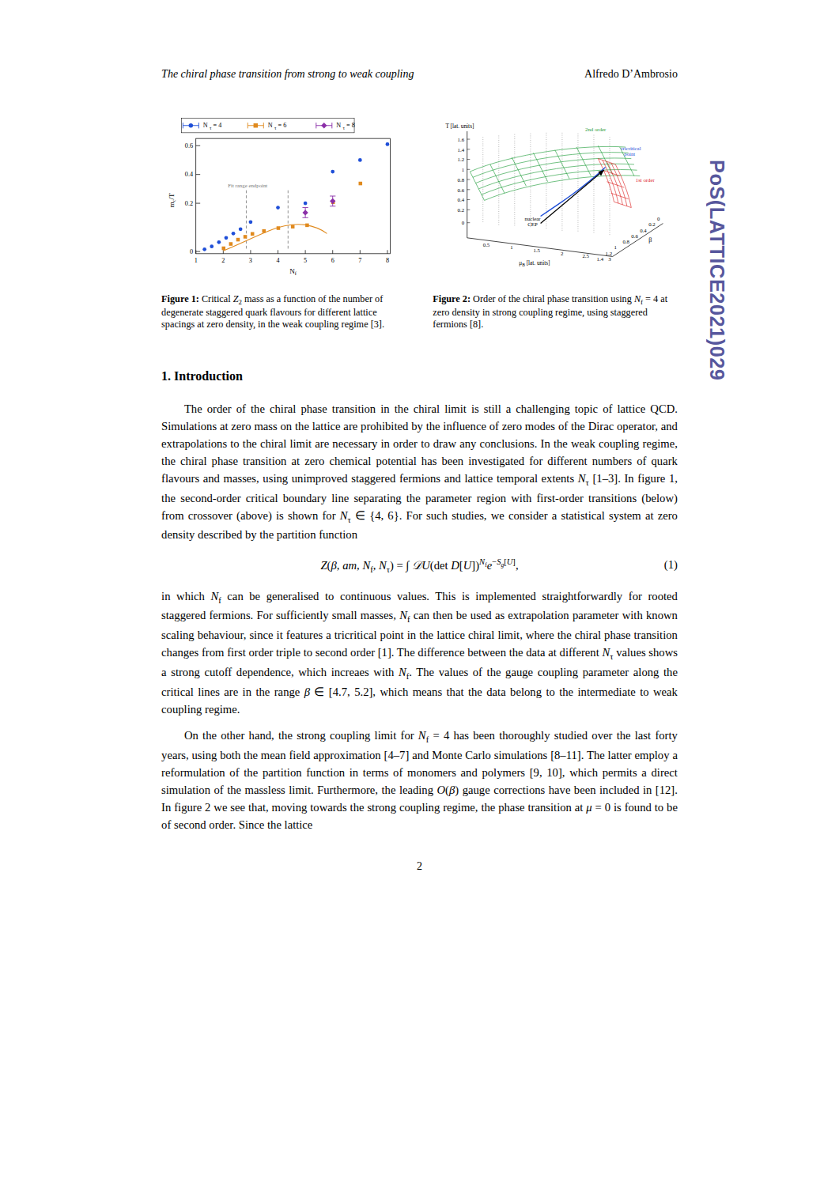The chiral phase transition from strong to weak coupling
Alfredo D’Ambrosio
PoS(LATTICE2021)029
Nτ = 4 Nτ = 6 Nτ = 8 0.6 0.4 0.2 0 mc/T 1 2 3 4 5 6 7 8 Nf Fit range endpoint
Figure 1: Critical Z2 mass as a function of the number of degenerate staggered quark flavours for different lattice spacings at zero density, in the weak coupling regime [3].
T [lat. units] 1.6 1.4 1.2 1 0.8 0.6 0.4 0.2 0 2nd order tricritical point 1st order nuclear CEP 0.5 1 1.5 2 2.5 3 μB [lat. units] 0 0.2 0.4 0.6 0.8 1 1.2 1.4 β
Figure 2: Order of the chiral phase transition using Nf = 4 at zero density in strong coupling regime, using staggered fermions [8].
1. Introduction
The order of the chiral phase transition in the chiral limit is still a challenging topic of lattice QCD. Simulations at zero mass on the lattice are prohibited by the influence of zero modes of the Dirac operator, and extrapolations to the chiral limit are necessary in order to draw any conclusions. In the weak coupling regime, the chiral phase transition at zero chemical potential has been investigated for different numbers of quark flavours and masses, using unimproved staggered fermions and lattice temporal extents Nτ [1–3]. In figure 1, the second-order critical boundary line separating the parameter region with first-order transitions (below) from crossover (above) is shown for Nτ ∈ {4, 6}. For such studies, we consider a statistical system at zero density described by the partition function
Z(β, am, Nf, Nτ) = ∫ 𝒟U(det D[U])Nfe−Sg[U], (1)
in which Nf can be generalised to continuous values. This is implemented straightforwardly for rooted staggered fermions. For sufficiently small masses, Nf can then be used as extrapolation parameter with known scaling behaviour, since it features a tricritical point in the lattice chiral limit, where the chiral phase transition changes from first order triple to second order [1]. The difference between the data at different Nτ values shows a strong cutoff dependence, which increaes with Nf. The values of the gauge coupling parameter along the critical lines are in the range β ∈ [4.7, 5.2], which means that the data belong to the intermediate to weak coupling regime.
On the other hand, the strong coupling limit for Nf = 4 has been thoroughly studied over the last forty years, using both the mean field approximation [4–7] and Monte Carlo simulations [8–11]. The latter employ a reformulation of the partition function in terms of monomers and polymers [9, 10], which permits a direct simulation of the massless limit. Furthermore, the leading O(β) gauge corrections have been included in [12]. In figure 2 we see that, moving towards the strong coupling regime, the phase transition at μ = 0 is found to be of second order. Since the lattice
2